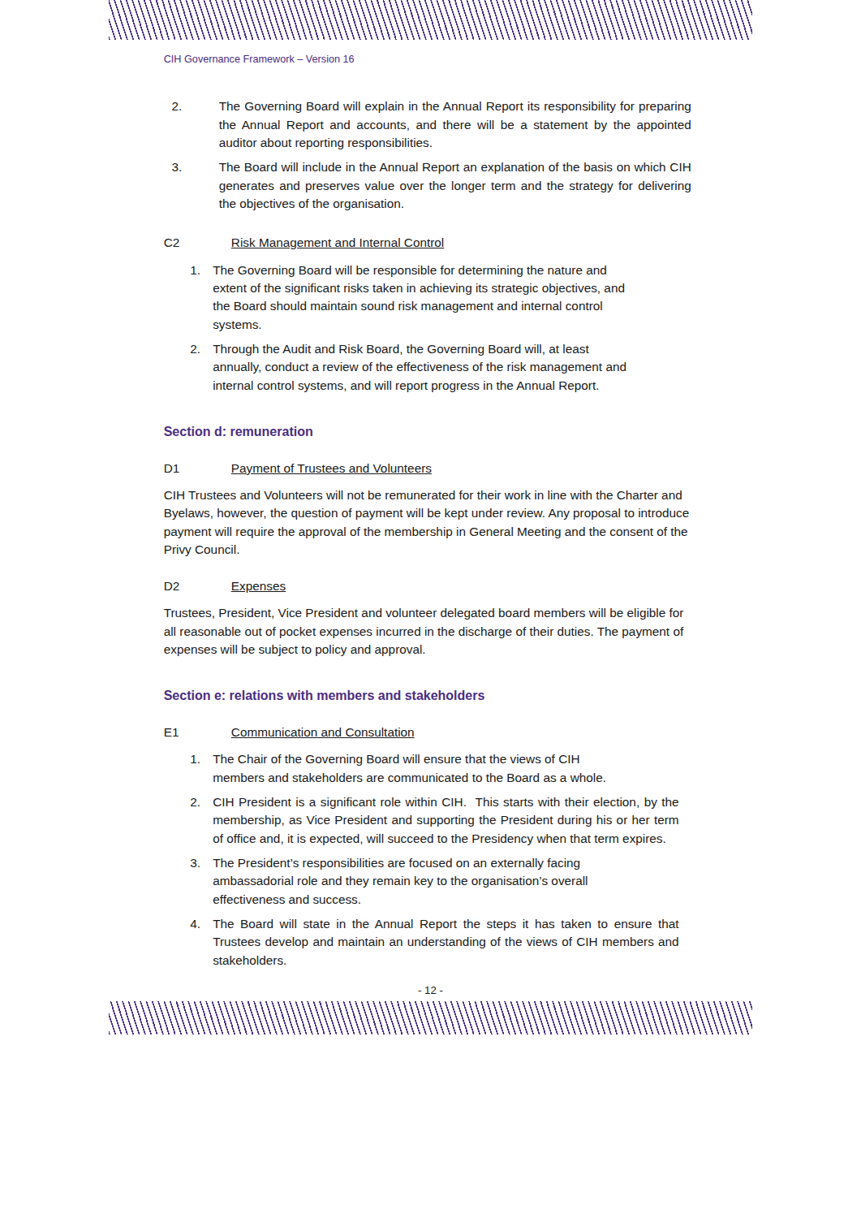CIH Governance Framework – Version 16
2. The Governing Board will explain in the Annual Report its responsibility for preparing the Annual Report and accounts, and there will be a statement by the appointed auditor about reporting responsibilities.
3. The Board will include in the Annual Report an explanation of the basis on which CIH generates and preserves value over the longer term and the strategy for delivering the objectives of the organisation.
C2 Risk Management and Internal Control
1. The Governing Board will be responsible for determining the nature and extent of the significant risks taken in achieving its strategic objectives, and the Board should maintain sound risk management and internal control systems.
2. Through the Audit and Risk Board, the Governing Board will, at least annually, conduct a review of the effectiveness of the risk management and internal control systems, and will report progress in the Annual Report.
Section d: remuneration
D1 Payment of Trustees and Volunteers
CIH Trustees and Volunteers will not be remunerated for their work in line with the Charter and Byelaws, however, the question of payment will be kept under review. Any proposal to introduce payment will require the approval of the membership in General Meeting and the consent of the Privy Council.
D2 Expenses
Trustees, President, Vice President and volunteer delegated board members will be eligible for all reasonable out of pocket expenses incurred in the discharge of their duties. The payment of expenses will be subject to policy and approval.
Section e: relations with members and stakeholders
E1 Communication and Consultation
1. The Chair of the Governing Board will ensure that the views of CIH members and stakeholders are communicated to the Board as a whole.
2. CIH President is a significant role within CIH. This starts with their election, by the membership, as Vice President and supporting the President during his or her term of office and, it is expected, will succeed to the Presidency when that term expires.
3. The President’s responsibilities are focused on an externally facing ambassadorial role and they remain key to the organisation’s overall effectiveness and success.
4. The Board will state in the Annual Report the steps it has taken to ensure that Trustees develop and maintain an understanding of the views of CIH members and stakeholders.
- 12 -